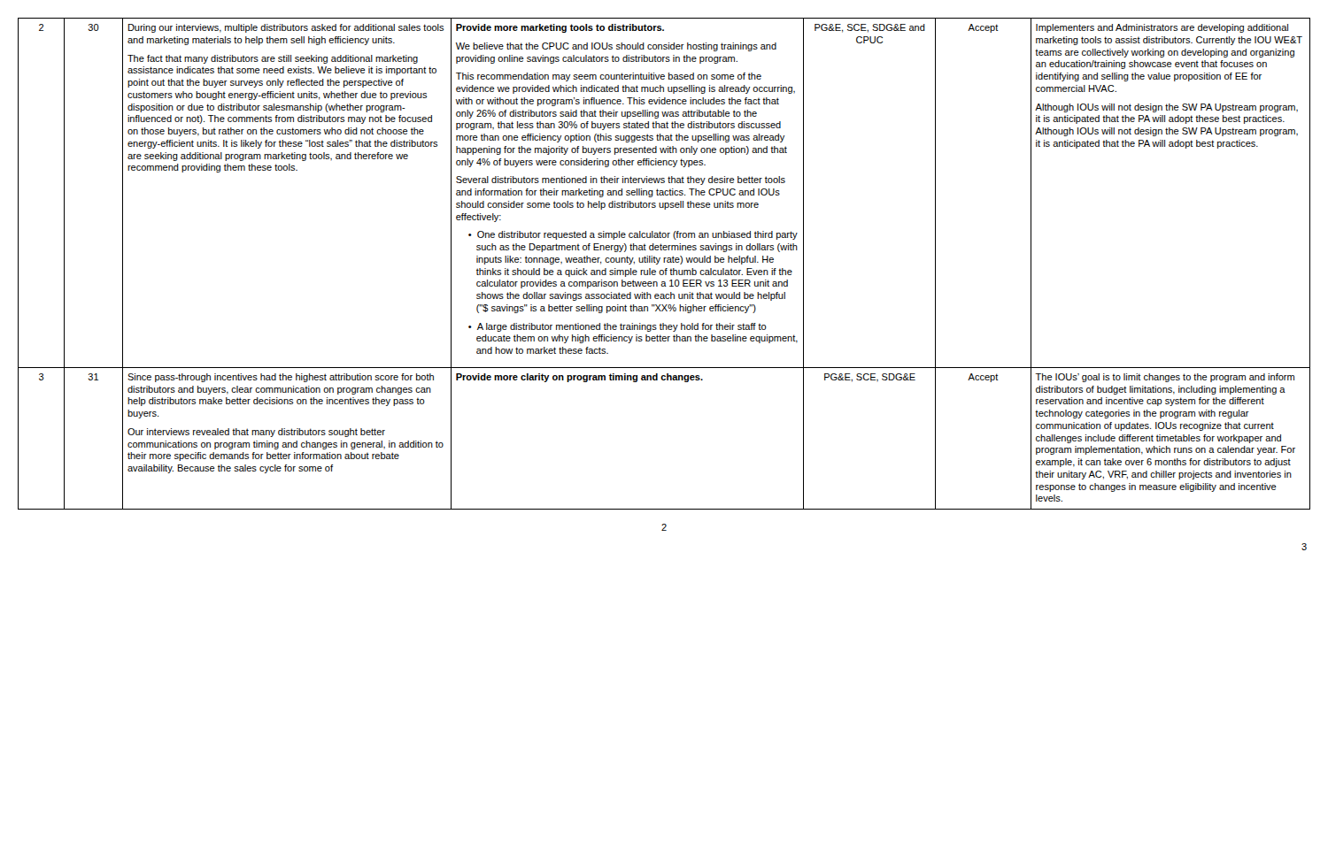| 2 | 30 | During our interviews, multiple distributors asked for additional sales tools and marketing materials to help them sell high efficiency units. The fact that many distributors are still seeking additional marketing assistance indicates that some need exists. We believe it is important to point out that the buyer surveys only reflected the perspective of customers who bought energy-efficient units, whether due to previous disposition or due to distributor salesmanship (whether program-influenced or not). The comments from distributors may not be focused on those buyers, but rather on the customers who did not choose the energy-efficient units. It is likely for these “lost sales” that the distributors are seeking additional program marketing tools, and therefore we recommend providing them these tools. | Provide more marketing tools to distributors. We believe that the CPUC and IOUs should consider hosting trainings and providing online savings calculators to distributors in the program. This recommendation may seem counterintuitive based on some of the evidence we provided which indicated that much upselling is already occurring, with or without the program’s influence. This evidence includes the fact that only 26% of distributors said that their upselling was attributable to the program, that less than 30% of buyers stated that the distributors discussed more than one efficiency option (this suggests that the upselling was already happening for the majority of buyers presented with only one option) and that only 4% of buyers were considering other efficiency types. Several distributors mentioned in their interviews that they desire better tools and information for their marketing and selling tactics. The CPUC and IOUs should consider some tools to help distributors upsell these units more effectively: One distributor requested a simple calculator (from an unbiased third party such as the Department of Energy) that determines savings in dollars (with inputs like: tonnage, weather, county, utility rate) would be helpful. He thinks it should be a quick and simple rule of thumb calculator. Even if the calculator provides a comparison between a 10 EER vs 13 EER unit and shows the dollar savings associated with each unit that would be helpful ("$ savings" is a better selling point than "XX% higher efficiency") A large distributor mentioned the trainings they hold for their staff to educate them on why high efficiency is better than the baseline equipment, and how to market these facts. | PG&E, SCE, SDG&E and CPUC | Accept | Implementers and Administrators are developing additional marketing tools to assist distributors. Currently the IOU WE&T teams are collectively working on developing and organizing an education/training showcase event that focuses on identifying and selling the value proposition of EE for commercial HVAC. Although IOUs will not design the SW PA Upstream program, it is anticipated that the PA will adopt these best practices. Although IOUs will not design the SW PA Upstream program, it is anticipated that the PA will adopt best practices. |
| 3 | 31 | Since pass-through incentives had the highest attribution score for both distributors and buyers, clear communication on program changes can help distributors make better decisions on the incentives they pass to buyers. Our interviews revealed that many distributors sought better communications on program timing and changes in general, in addition to their more specific demands for better information about rebate availability. Because the sales cycle for some of | Provide more clarity on program timing and changes. | PG&E, SCE, SDG&E | Accept | The IOUs’ goal is to limit changes to the program and inform distributors of budget limitations, including implementing a reservation and incentive cap system for the different technology categories in the program with regular communication of updates. IOUs recognize that current challenges include different timetables for workpaper and program implementation, which runs on a calendar year. For example, it can take over 6 months for distributors to adjust their unitary AC, VRF, and chiller projects and inventories in response to changes in measure eligibility and incentive levels. |
2
3